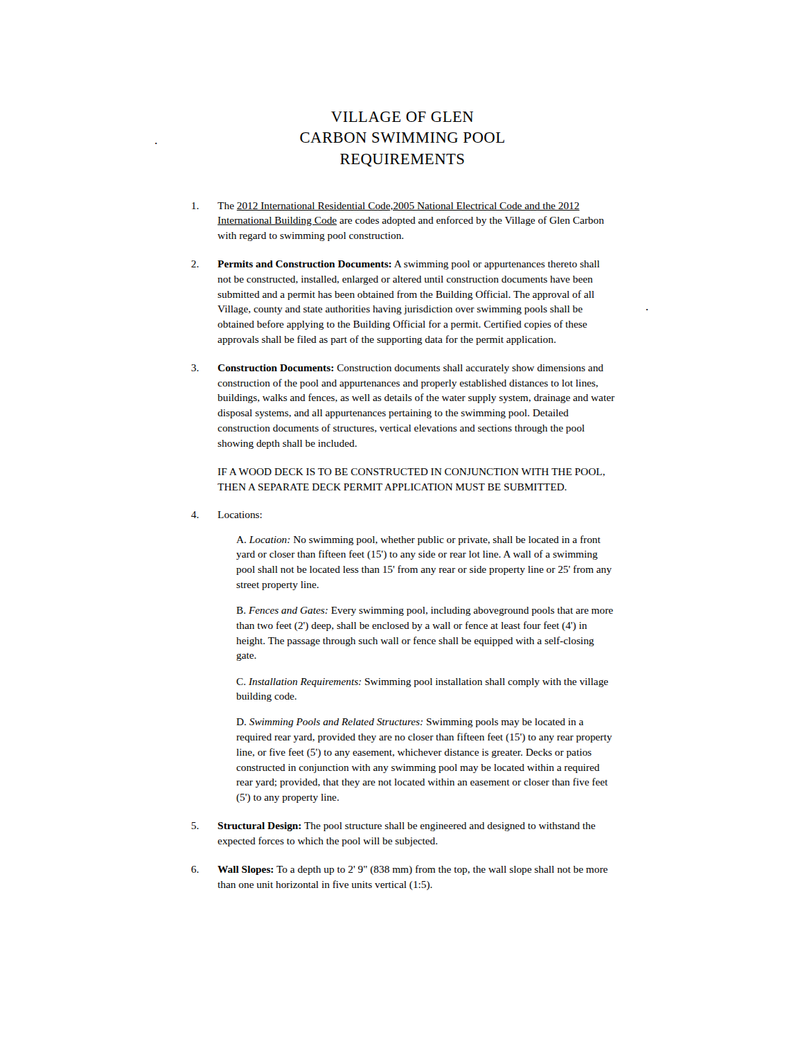. .
VILLAGE OF GLEN CARBON SWIMMING POOL REQUIREMENTS
The 2012 International Residential Code,2005 National Electrical Code and the 2012 International Building Code are codes adopted and enforced by the Village of Glen Carbon with regard to swimming pool construction.
Permits and Construction Documents: A swimming pool or appurtenances thereto shall not be constructed, installed, enlarged or altered until construction documents have been submitted and a permit has been obtained from the Building Official. The approval of all Village, county and state authorities having jurisdiction over swimming pools shall be obtained before applying to the Building Official for a permit. Certified copies of these approvals shall be filed as part of the supporting data for the permit application.
Construction Documents: Construction documents shall accurately show dimensions and construction of the pool and appurtenances and properly established distances to lot lines, buildings, walks and fences, as well as details of the water supply system, drainage and water disposal systems, and all appurtenances pertaining to the swimming pool. Detailed construction documents of structures, vertical elevations and sections through the pool showing depth shall be included.
IF A WOOD DECK IS TO BE CONSTRUCTED IN CONJUNCTION WITH THE POOL, THEN A SEPARATE DECK PERMIT APPLICATION MUST BE SUBMITTED.
Locations:
A. Location: No swimming pool, whether public or private, shall be located in a front yard or closer than fifteen feet (15') to any side or rear lot line. A wall of a swimming pool shall not be located less than 15' from any rear or side property line or 25' from any street property line.
B. Fences and Gates: Every swimming pool, including aboveground pools that are more than two feet (2') deep, shall be enclosed by a wall or fence at least four feet (4') in height. The passage through such wall or fence shall be equipped with a self-closing gate.
C. Installation Requirements: Swimming pool installation shall comply with the village building code.
D. Swimming Pools and Related Structures: Swimming pools may be located in a required rear yard, provided they are no closer than fifteen feet (15') to any rear property line, or five feet (5') to any easement, whichever distance is greater. Decks or patios constructed in conjunction with any swimming pool may be located within a required rear yard; provided, that they are not located within an easement or closer than five feet (5') to any property line.
Structural Design: The pool structure shall be engineered and designed to withstand the expected forces to which the pool will be subjected.
Wall Slopes: To a depth up to 2' 9" (838 mm) from the top, the wall slope shall not be more than one unit horizontal in five units vertical (1:5).